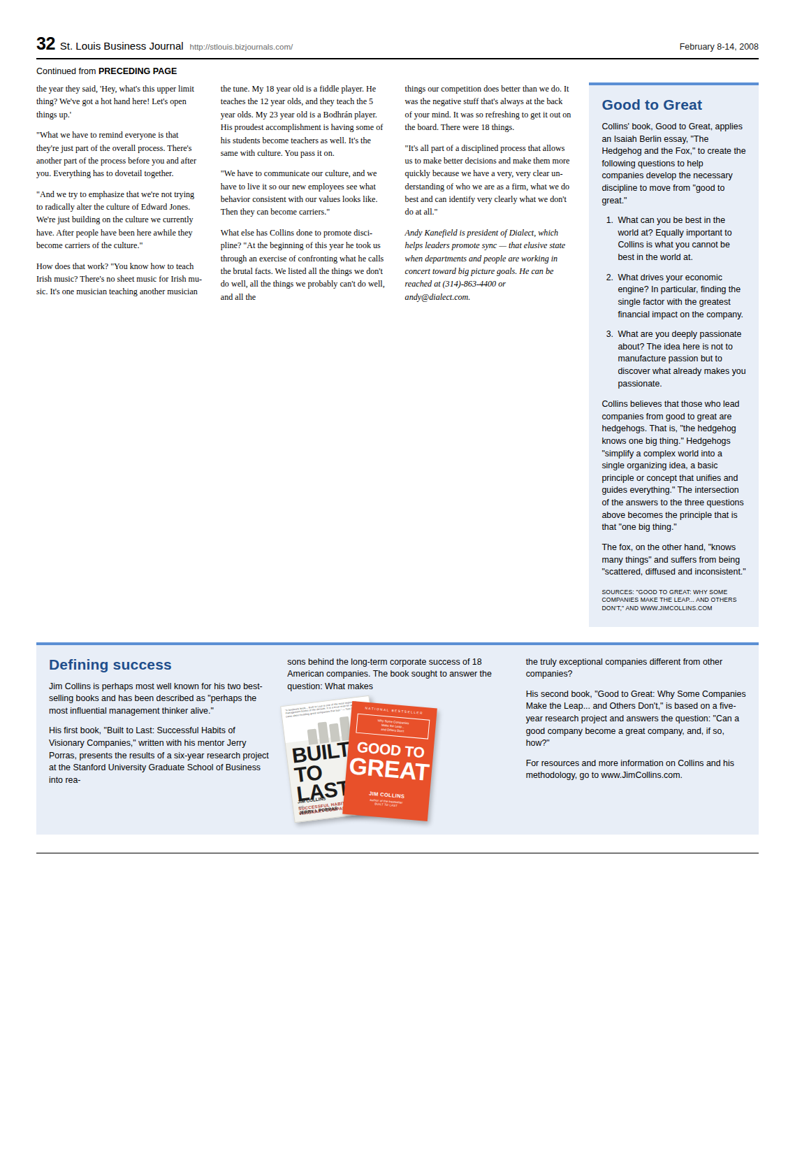32 St. Louis Business Journal http://stlouis.bizjournals.com/
February 8-14, 2008
Continued from PRECEDING PAGE
the year they said, 'Hey, what's this upper limit thing? We've got a hot hand here! Let's open things up.'
"What we have to remind everyone is that they're just part of the overall process. There's another part of the process before you and after you. Everything has to dovetail together.
"And we try to emphasize that we're not trying to radically alter the culture of Edward Jones. We're just building on the culture we currently have. After people have been here awhile they become carriers of the culture."
How does that work? "You know how to teach Irish music? There's no sheet music for Irish music. It's one musician teaching another musician
the tune. My 18 year old is a fiddle player. He teaches the 12 year olds, and they teach the 5 year olds. My 23 year old is a Bodhrán player. His proudest accomplishment is having some of his students become teachers as well. It's the same with culture. You pass it on.
"We have to communicate our culture, and we have to live it so our new employees see what behavior consistent with our values looks like. Then they can become carriers."
What else has Collins done to promote discipline? "At the beginning of this year he took us through an exercise of confronting what he calls the brutal facts. We listed all the things we don't do well, all the things we probably can't do well, and all the
things our competition does better than we do. It was the negative stuff that's always at the back of your mind. It was so refreshing to get it out on the board. There were 18 things.
"It's all part of a disciplined process that allows us to make better decisions and make them more quickly because we have a very, very clear understanding of who we are as a firm, what we do best and can identify very clearly what we don't do at all."
Andy Kanefield is president of Dialect, which helps leaders promote sync — that elusive state when departments and people are working in concert toward big picture goals. He can be reached at (314)-863-4400 or andy@dialect.com.
Good to Great
Collins' book, Good to Great, applies an Isaiah Berlin essay, "The Hedgehog and the Fox," to create the following questions to help companies develop the necessary discipline to move from "good to great."
What can you be best in the world at? Equally important to Collins is what you cannot be best in the world at.
What drives your economic engine? In particular, finding the single factor with the greatest financial impact on the company.
What are you deeply passionate about? The idea here is not to manufacture passion but to discover what already makes you passionate.
Collins believes that those who lead companies from good to great are hedgehogs. That is, "the hedgehog knows one big thing." Hedgehogs "simplify a complex world into a single organizing idea, a basic principle or concept that unifies and guides everything." The intersection of the answers to the three questions above becomes the principle that is that "one big thing."
The fox, on the other hand, "knows many things" and suffers from being "scattered, diffused and inconsistent."
Sources: "Good to Great: Why Some Companies Make the Leap... and Others Don't," and www.jimcollins.com
Defining success
Jim Collins is perhaps most well known for his two best-selling books and has been described as "perhaps the most influential management thinker alive."
His first book, "Built to Last: Successful Habits of Visionary Companies," written with his mentor Jerry Porras, presents the results of a six-year research project at the Stanford University Graduate School of Business into rea-
sons behind the long-term corporate success of 18 American companies. The book sought to answer the question: What makes
"A landmark book... Built to Last is one of the most important management books of the decade. It is a must read for anyone who cares about building great companies that last." — Tom Peters
BUILT TO
LAST
SUCCESSFUL HABITS OF
VISIONARY COMPANIES
JIM COLLINSand JERRY I. PORRAS
National Bestseller
Why Some Companies
Make the Leap...
and Others Don't
GOOD TOGREAT
JIM COLLINSauthor of the bestseller
BUILT TO LAST
the truly exceptional companies different from other companies?
His second book, "Good to Great: Why Some Companies Make the Leap... and Others Don't," is based on a five-year research project and answers the question: "Can a good company become a great company, and, if so, how?"
For resources and more information on Collins and his methodology, go to www.JimCollins.com.